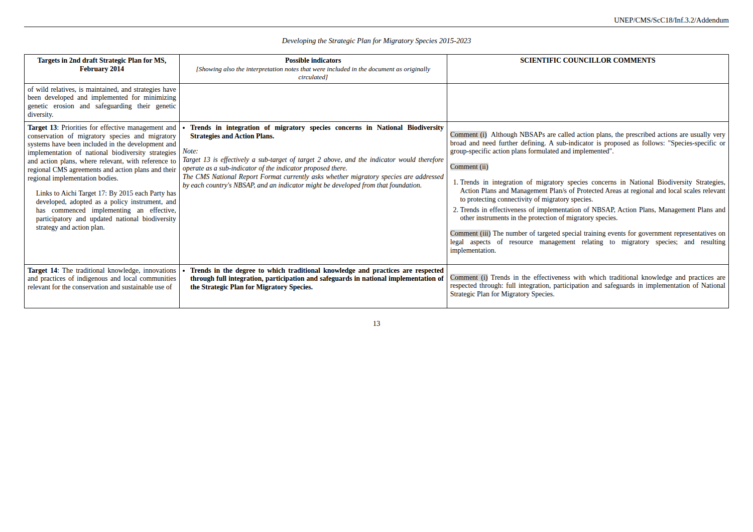UNEP/CMS/ScC18/Inf.3.2/Addendum
Developing the Strategic Plan for Migratory Species 2015-2023
| Targets in 2nd draft Strategic Plan for MS, February 2014 | Possible indicators [Showing also the interpretation notes that were included in the document as originally circulated] | SCIENTIFIC COUNCILLOR COMMENTS |
| --- | --- | --- |
| of wild relatives, is maintained, and strategies have been developed and implemented for minimizing genetic erosion and safeguarding their genetic diversity. | | |
| Target 13 : Priorities for effective management and conservation of migratory species and migratory systems have been included in the development and implementation of national biodiversity strategies and action plans, where relevant, with reference to regional CMS agreements and action plans and their regional implementation bodies. Links to Aichi Target 17: By 2015 each Party has developed, adopted as a policy instrument, and has commenced implementing an effective, participatory and updated national biodiversity strategy and action plan. | Trends in integration of migratory species concerns in National Biodiversity Strategies and Action Plans. Note: Target 13 is effectively a sub-target of target 2 above, and the indicator would therefore operate as a sub-indicator of the indicator proposed there. The CMS National Report Format currently asks whether migratory species are addressed by each country's NBSAP, and an indicator might be developed from that foundation. | Comment (i) Although NBSAPs are called action plans, the prescribed actions are usually very broad and need further defining. A sub-indicator is proposed as follows: "Species-specific or group-specific action plans formulated and implemented". Comment (ii) Trends in integration of migratory species concerns in National Biodiversity Strategies, Action Plans and Management Plan/s of Protected Areas at regional and local scales relevant to protecting connectivity of migratory species. Trends in effectiveness of implementation of NBSAP, Action Plans, Management Plans and other instruments in the protection of migratory species. Comment (iii) The number of targeted special training events for government representatives on legal aspects of resource management relating to migratory species; and resulting implementation. |
| Target 14 : The traditional knowledge, innovations and practices of indigenous and local communities relevant for the conservation and sustainable use of | Trends in the degree to which traditional knowledge and practices are respected through full integration, participation and safeguards in national implementation of the Strategic Plan for Migratory Species. | Comment (i) Trends in the effectiveness with which traditional knowledge and practices are respected through: full integration, participation and safeguards in implementation of National Strategic Plan for Migratory Species. |
13